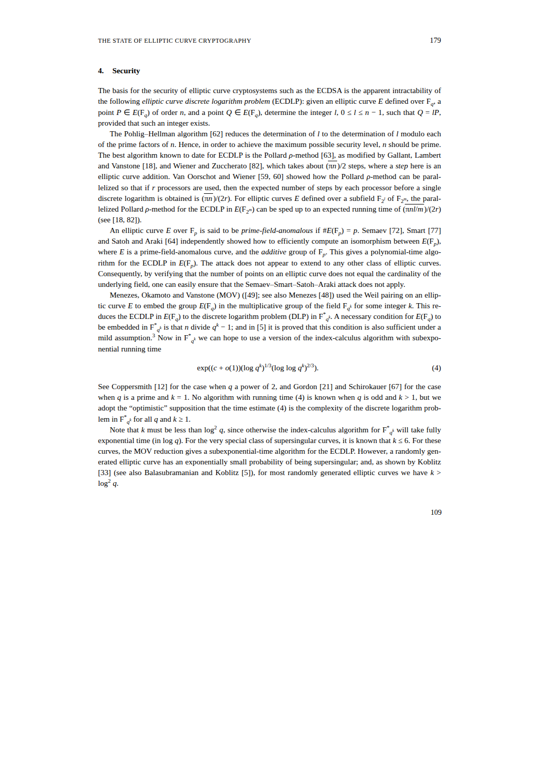The state of elliptic curve cryptography 179
4. Security
The basis for the security of elliptic curve cryptosystems such as the ECDSA is the apparent intractability of the following elliptic curve discrete logarithm problem (ECDLP): given an elliptic curve E defined over Fq, a point P ∈ E(Fq) of order n, and a point Q ∈ E(Fq), determine the integer l, 0 ≤ l ≤ n − 1, such that Q = lP, provided that such an integer exists.
The Pohlig–Hellman algorithm [62] reduces the determination of l to the determination of l modulo each of the prime factors of n. Hence, in order to achieve the maximum possible security level, n should be prime. The best algorithm known to date for ECDLP is the Pollard ρ-method [63], as modified by Gallant, Lambert and Vanstone [18], and Wiener and Zuccherato [82], which takes about (πn)/2 steps, where a step here is an elliptic curve addition. Van Oorschot and Wiener [59, 60] showed how the Pollard ρ-method can be parallelized so that if r processors are used, then the expected number of steps by each processor before a single discrete logarithm is obtained is (πn)/(2r). For elliptic curves E defined over a subfield F2l of F2m, the parallelized Pollard ρ-method for the ECDLP in E(F2m) can be sped up to an expected running time of (πnl/m)/(2r) (see [18, 82]).
An elliptic curve E over Fp is said to be prime-field-anomalous if #E(Fp) = p. Semaev [72], Smart [77] and Satoh and Araki [64] independently showed how to efficiently compute an isomorphism between E(Fp), where E is a prime-field-anomalous curve, and the additive group of Fp. This gives a polynomial-time algorithm for the ECDLP in E(Fp). The attack does not appear to extend to any other class of elliptic curves. Consequently, by verifying that the number of points on an elliptic curve does not equal the cardinality of the underlying field, one can easily ensure that the Semaev–Smart–Satoh–Araki attack does not apply.
Menezes, Okamoto and Vanstone (MOV) ([49]; see also Menezes [48]) used the Weil pairing on an elliptic curve E to embed the group E(Fq) in the multiplicative group of the field Fqk for some integer k. This reduces the ECDLP in E(Fq) to the discrete logarithm problem (DLP) in F*qk. A necessary condition for E(Fq) to be embedded in F*qk is that n divide qk − 1; and in [5] it is proved that this condition is also sufficient under a mild assumption.3 Now in F*qk we can hope to use a version of the index-calculus algorithm with subexponential running time
exp((c + o(1))(log qk)1/3(log log qk)2/3). (4)
See Coppersmith [12] for the case when q a power of 2, and Gordon [21] and Schirokauer [67] for the case when q is a prime and k = 1. No algorithm with running time (4) is known when q is odd and k > 1, but we adopt the “optimistic” supposition that the time estimate (4) is the complexity of the discrete logarithm problem in F*qk for all q and k ≥ 1.
Note that k must be less than log2 q, since otherwise the index-calculus algorithm for F*qk will take fully exponential time (in log q). For the very special class of supersingular curves, it is known that k ≤ 6. For these curves, the MOV reduction gives a subexponential-time algorithm for the ECDLP. However, a randomly generated elliptic curve has an exponentially small probability of being supersingular; and, as shown by Koblitz [33] (see also Balasubramanian and Koblitz [5]), for most randomly generated elliptic curves we have k > log2 q.
109